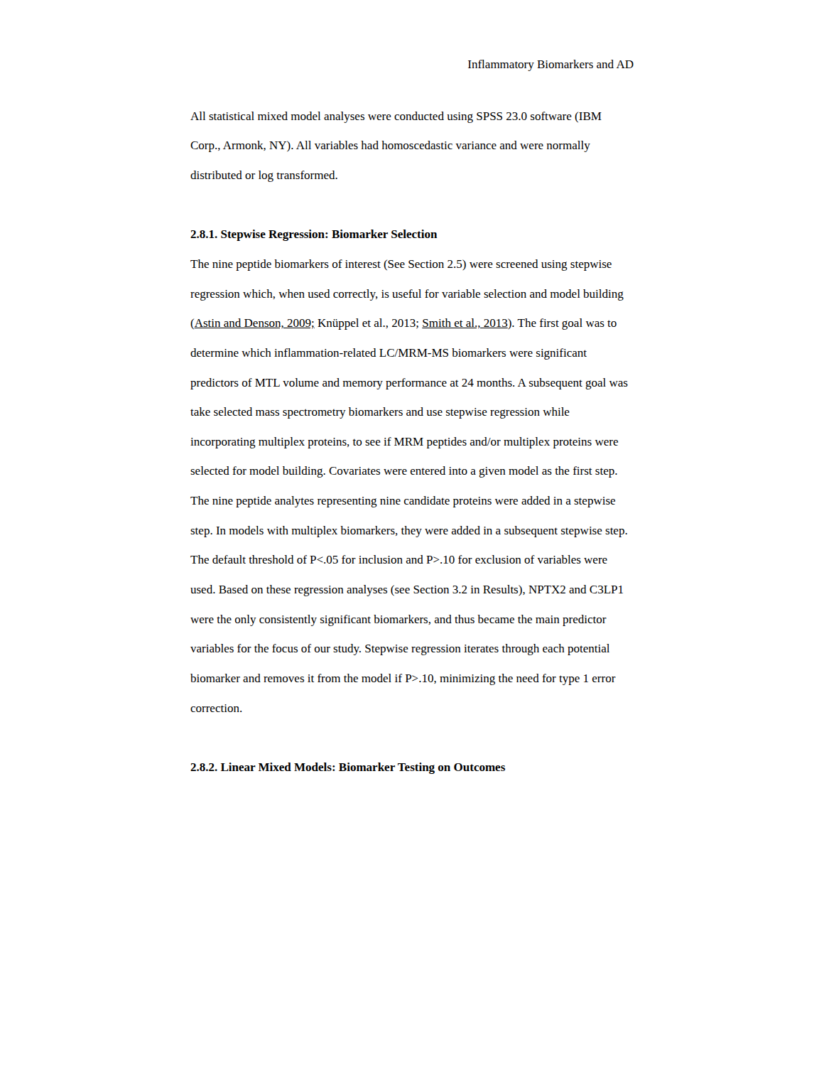Inflammatory Biomarkers and AD
All statistical mixed model analyses were conducted using SPSS 23.0 software (IBM Corp., Armonk, NY). All variables had homoscedastic variance and were normally distributed or log transformed.
2.8.1. Stepwise Regression: Biomarker Selection
The nine peptide biomarkers of interest (See Section 2.5) were screened using stepwise regression which, when used correctly, is useful for variable selection and model building (Astin and Denson, 2009; Knüppel et al., 2013; Smith et al., 2013). The first goal was to determine which inflammation-related LC/MRM-MS biomarkers were significant predictors of MTL volume and memory performance at 24 months. A subsequent goal was take selected mass spectrometry biomarkers and use stepwise regression while incorporating multiplex proteins, to see if MRM peptides and/or multiplex proteins were selected for model building. Covariates were entered into a given model as the first step. The nine peptide analytes representing nine candidate proteins were added in a stepwise step. In models with multiplex biomarkers, they were added in a subsequent stepwise step. The default threshold of P<.05 for inclusion and P>.10 for exclusion of variables were used. Based on these regression analyses (see Section 3.2 in Results), NPTX2 and C3LP1 were the only consistently significant biomarkers, and thus became the main predictor variables for the focus of our study. Stepwise regression iterates through each potential biomarker and removes it from the model if P>.10, minimizing the need for type 1 error correction.
2.8.2. Linear Mixed Models: Biomarker Testing on Outcomes